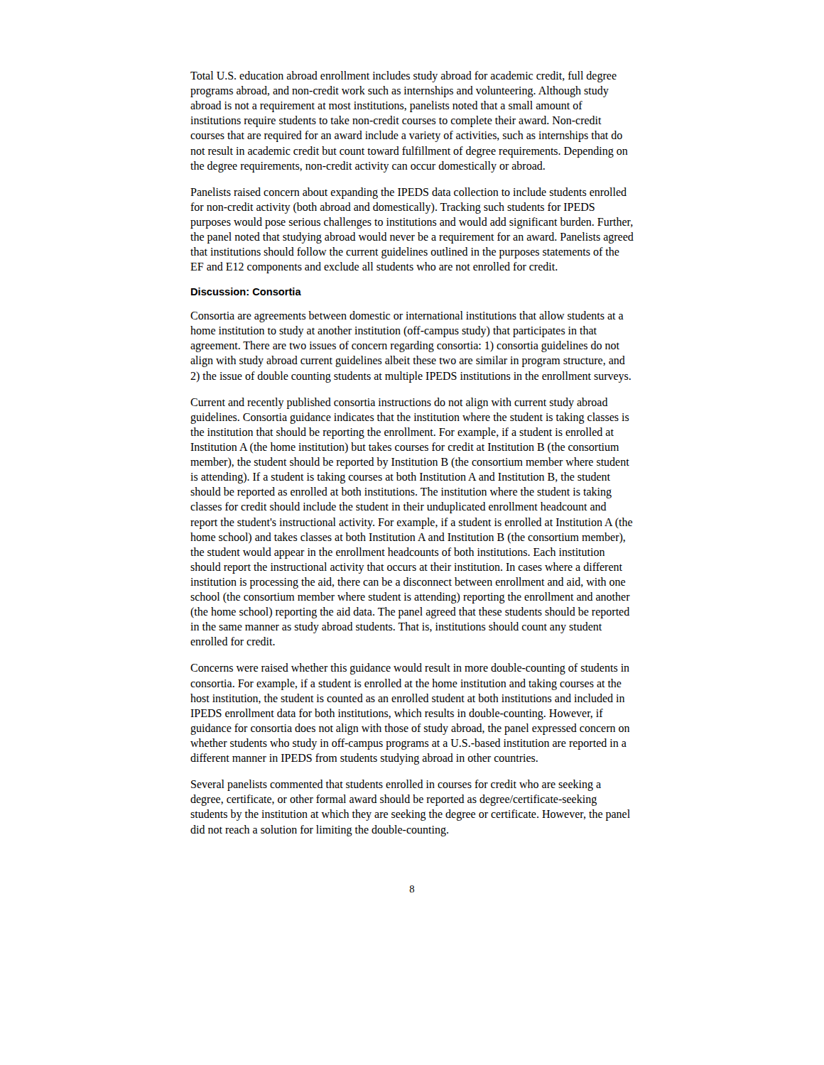Total U.S. education abroad enrollment includes study abroad for academic credit, full degree programs abroad, and non-credit work such as internships and volunteering. Although study abroad is not a requirement at most institutions, panelists noted that a small amount of institutions require students to take non-credit courses to complete their award. Non-credit courses that are required for an award include a variety of activities, such as internships that do not result in academic credit but count toward fulfillment of degree requirements. Depending on the degree requirements, non-credit activity can occur domestically or abroad.
Panelists raised concern about expanding the IPEDS data collection to include students enrolled for non-credit activity (both abroad and domestically). Tracking such students for IPEDS purposes would pose serious challenges to institutions and would add significant burden. Further, the panel noted that studying abroad would never be a requirement for an award. Panelists agreed that institutions should follow the current guidelines outlined in the purposes statements of the EF and E12 components and exclude all students who are not enrolled for credit.
Discussion: Consortia
Consortia are agreements between domestic or international institutions that allow students at a home institution to study at another institution (off-campus study) that participates in that agreement. There are two issues of concern regarding consortia: 1) consortia guidelines do not align with study abroad current guidelines albeit these two are similar in program structure, and 2) the issue of double counting students at multiple IPEDS institutions in the enrollment surveys.
Current and recently published consortia instructions do not align with current study abroad guidelines. Consortia guidance indicates that the institution where the student is taking classes is the institution that should be reporting the enrollment. For example, if a student is enrolled at Institution A (the home institution) but takes courses for credit at Institution B (the consortium member), the student should be reported by Institution B (the consortium member where student is attending). If a student is taking courses at both Institution A and Institution B, the student should be reported as enrolled at both institutions. The institution where the student is taking classes for credit should include the student in their unduplicated enrollment headcount and report the student's instructional activity. For example, if a student is enrolled at Institution A (the home school) and takes classes at both Institution A and Institution B (the consortium member), the student would appear in the enrollment headcounts of both institutions. Each institution should report the instructional activity that occurs at their institution. In cases where a different institution is processing the aid, there can be a disconnect between enrollment and aid, with one school (the consortium member where student is attending) reporting the enrollment and another (the home school) reporting the aid data. The panel agreed that these students should be reported in the same manner as study abroad students. That is, institutions should count any student enrolled for credit.
Concerns were raised whether this guidance would result in more double-counting of students in consortia. For example, if a student is enrolled at the home institution and taking courses at the host institution, the student is counted as an enrolled student at both institutions and included in IPEDS enrollment data for both institutions, which results in double-counting. However, if guidance for consortia does not align with those of study abroad, the panel expressed concern on whether students who study in off-campus programs at a U.S.-based institution are reported in a different manner in IPEDS from students studying abroad in other countries.
Several panelists commented that students enrolled in courses for credit who are seeking a degree, certificate, or other formal award should be reported as degree/certificate-seeking students by the institution at which they are seeking the degree or certificate. However, the panel did not reach a solution for limiting the double-counting.
8